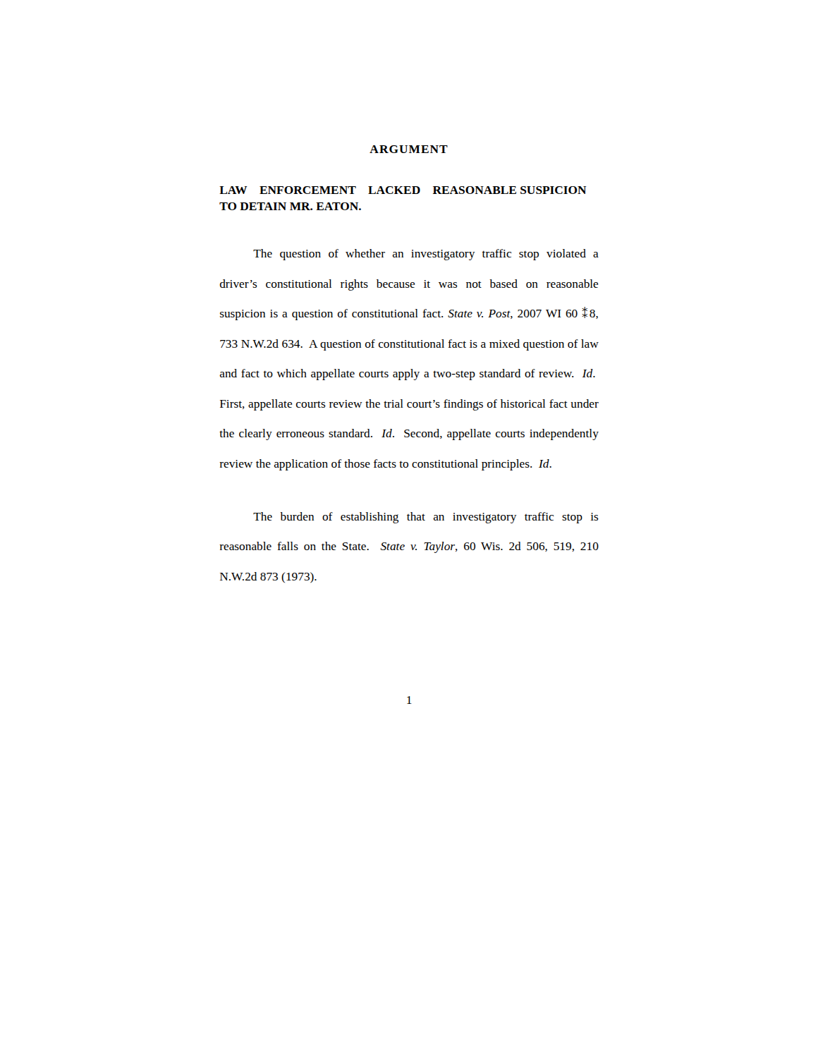ARGUMENT
LAW ENFORCEMENT LACKED REASONABLE SUSPICION TO DETAIN MR. EATON.
The question of whether an investigatory traffic stop violated a driver’s constitutional rights because it was not based on reasonable suspicion is a question of constitutional fact. State v. Post, 2007 WI 60 ⁑8, 733 N.W.2d 634. A question of constitutional fact is a mixed question of law and fact to which appellate courts apply a two-step standard of review. Id. First, appellate courts review the trial court’s findings of historical fact under the clearly erroneous standard. Id. Second, appellate courts independently review the application of those facts to constitutional principles. Id.
The burden of establishing that an investigatory traffic stop is reasonable falls on the State. State v. Taylor, 60 Wis. 2d 506, 519, 210 N.W.2d 873 (1973).
1